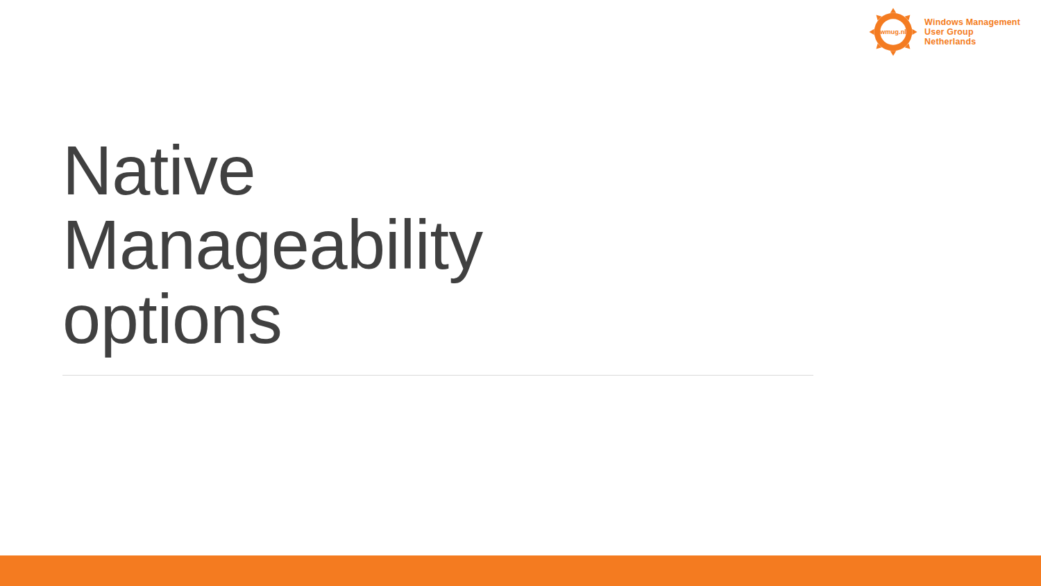wmug.nl
Windows Management
User Group
Netherlands
Native Manageability options